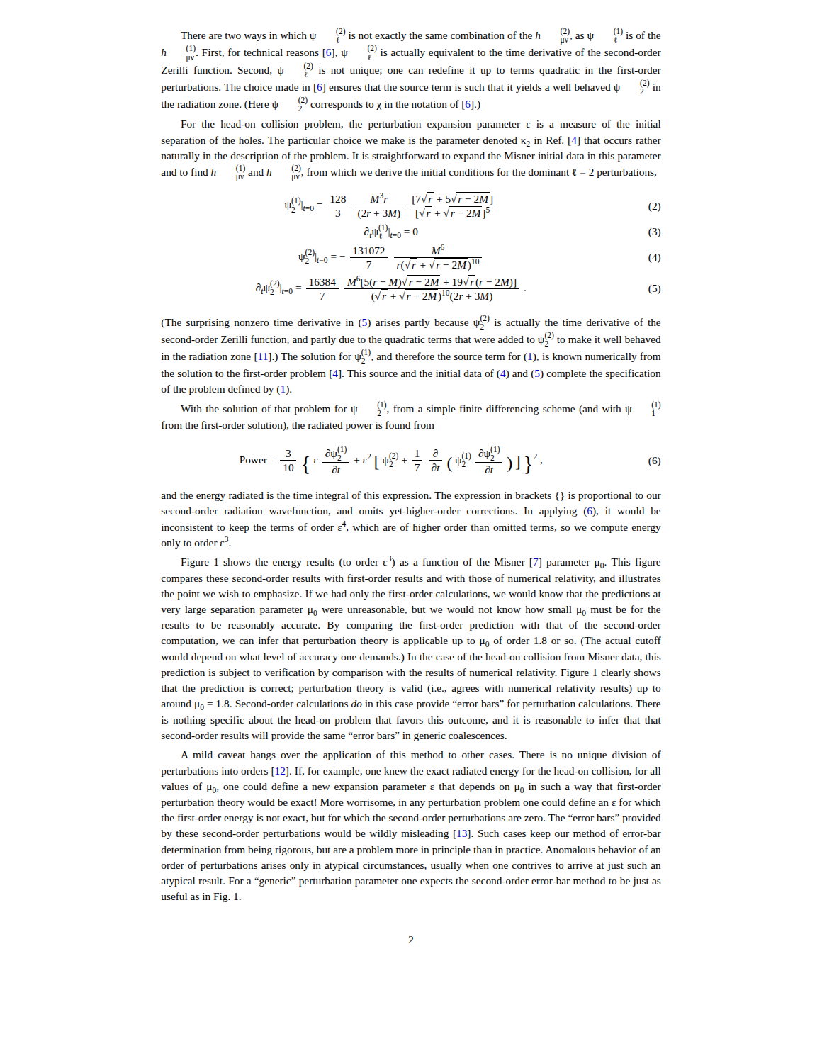There are two ways in which ψ(2)ℓ is not exactly the same combination of the h(2)μν, as ψ(1)ℓ is of the h(1)μν. First, for technical reasons [6], ψ(2)ℓ is actually equivalent to the time derivative of the second-order Zerilli function. Second, ψ(2)ℓ is not unique; one can redefine it up to terms quadratic in the first-order perturbations. The choice made in [6] ensures that the source term is such that it yields a well behaved ψ(2)2 in the radiation zone. (Here ψ(2)2 corresponds to χ in the notation of [6].)
For the head-on collision problem, the perturbation expansion parameter ε is a measure of the initial separation of the holes. The particular choice we make is the parameter denoted κ2 in Ref. [4] that occurs rather naturally in the description of the problem. It is straightforward to expand the Misner initial data in this parameter and to find h(1)μν and h(2)μν, from which we derive the initial conditions for the dominant ℓ = 2 perturbations,
| ψ (1) 2 / t =0 = 128 3 M 3 r (2 r + 3 M ) [7 √ r + 5 √ r − 2 M ] [ √ r + √ r − 2 M ] 5 | (2) |
| ∂ t ψ (1) ℓ / t =0 = 0 | (3) |
| ψ (2) 2 / t =0 = − 131072 7 M 6 r ( √ r + √ r − 2 M ) 10 | (4) |
| ∂ t ψ (2) 2 / t =0 = 16384 7 M 6 [5( r − M ) √ r − 2 M + 19 √ r ( r − 2 M )] ( √ r + √ r − 2 M ) 10 (2 r + 3 M ) . | (5) |
(The surprising nonzero time derivative in (5) arises partly because ψ(2)2 is actually the time derivative of the second-order Zerilli function, and partly due to the quadratic terms that were added to ψ(2)2 to make it well behaved in the radiation zone [11].) The solution for ψ(1)2, and therefore the source term for (1), is known numerically from the solution to the first-order problem [4]. This source and the initial data of (4) and (5) complete the specification of the problem defined by (1).
With the solution of that problem for ψ(1)2, from a simple finite differencing scheme (and with ψ(1)1 from the first-order solution), the radiated power is found from
| Power = 3 10 { ε ∂ψ (1) 2 ∂ t + ε 2 [ ψ (2) 2 + 1 7 ∂ ∂ t ( ψ (1) 2 ∂ψ (1) 2 ∂ t ) ] } 2 , | (6) |
and the energy radiated is the time integral of this expression. The expression in brackets {} is proportional to our second-order radiation wavefunction, and omits yet-higher-order corrections. In applying (6), it would be inconsistent to keep the terms of order ε4, which are of higher order than omitted terms, so we compute energy only to order ε3.
Figure 1 shows the energy results (to order ε3) as a function of the Misner [7] parameter μ0. This figure compares these second-order results with first-order results and with those of numerical relativity, and illustrates the point we wish to emphasize. If we had only the first-order calculations, we would know that the predictions at very large separation parameter μ0 were unreasonable, but we would not know how small μ0 must be for the results to be reasonably accurate. By comparing the first-order prediction with that of the second-order computation, we can infer that perturbation theory is applicable up to μ0 of order 1.8 or so. (The actual cutoff would depend on what level of accuracy one demands.) In the case of the head-on collision from Misner data, this prediction is subject to verification by comparison with the results of numerical relativity. Figure 1 clearly shows that the prediction is correct; perturbation theory is valid (i.e., agrees with numerical relativity results) up to around μ0 = 1.8. Second-order calculations do in this case provide “error bars” for perturbation calculations. There is nothing specific about the head-on problem that favors this outcome, and it is reasonable to infer that that second-order results will provide the same “error bars” in generic coalescences.
A mild caveat hangs over the application of this method to other cases. There is no unique division of perturbations into orders [12]. If, for example, one knew the exact radiated energy for the head-on collision, for all values of μ0, one could define a new expansion parameter ε that depends on μ0 in such a way that first-order perturbation theory would be exact! More worrisome, in any perturbation problem one could define an ε for which the first-order energy is not exact, but for which the second-order perturbations are zero. The “error bars” provided by these second-order perturbations would be wildly misleading [13]. Such cases keep our method of error-bar determination from being rigorous, but are a problem more in principle than in practice. Anomalous behavior of an order of perturbations arises only in atypical circumstances, usually when one contrives to arrive at just such an atypical result. For a “generic” perturbation parameter one expects the second-order error-bar method to be just as useful as in Fig. 1.
2